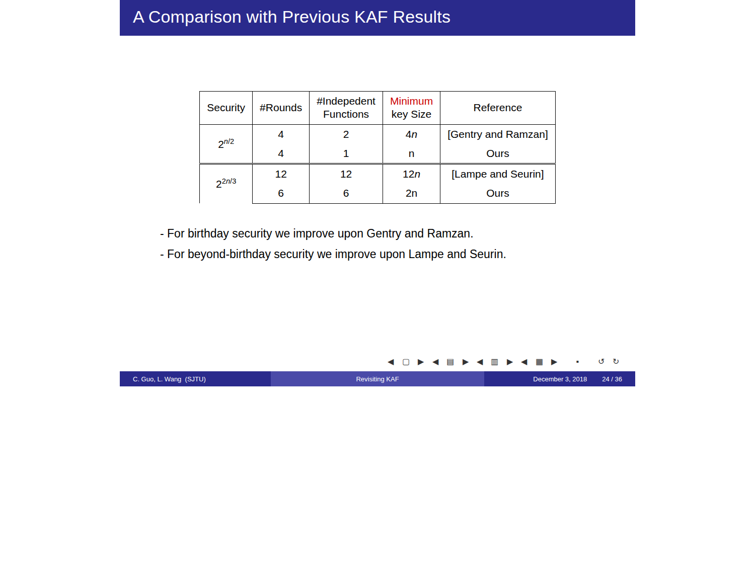A Comparison with Previous KAF Results
| Security | #Rounds | #Indepedent Functions | Minimum key Size | Reference |
| --- | --- | --- | --- | --- |
| 2 n /2 | 4 | 2 | 4 n | [Gentry and Ramzan] |
| 4 | 1 | n | Ours |
| 2 2 n /3 | 12 | 12 | 12 n | [Lampe and Seurin] |
| 6 | 6 | 2n | Ours |
For birthday security we improve upon Gentry and Ramzan.
For beyond-birthday security we improve upon Lampe and Seurin.
◀ ▢ ▶ ◀ ▤ ▶ ◀ ▥ ▶ ◀ ▦ ▶ ▪ ↺ ↻
C. Guo, L. Wang (SJTU)
Revisiting KAF
December 3, 201824 / 36